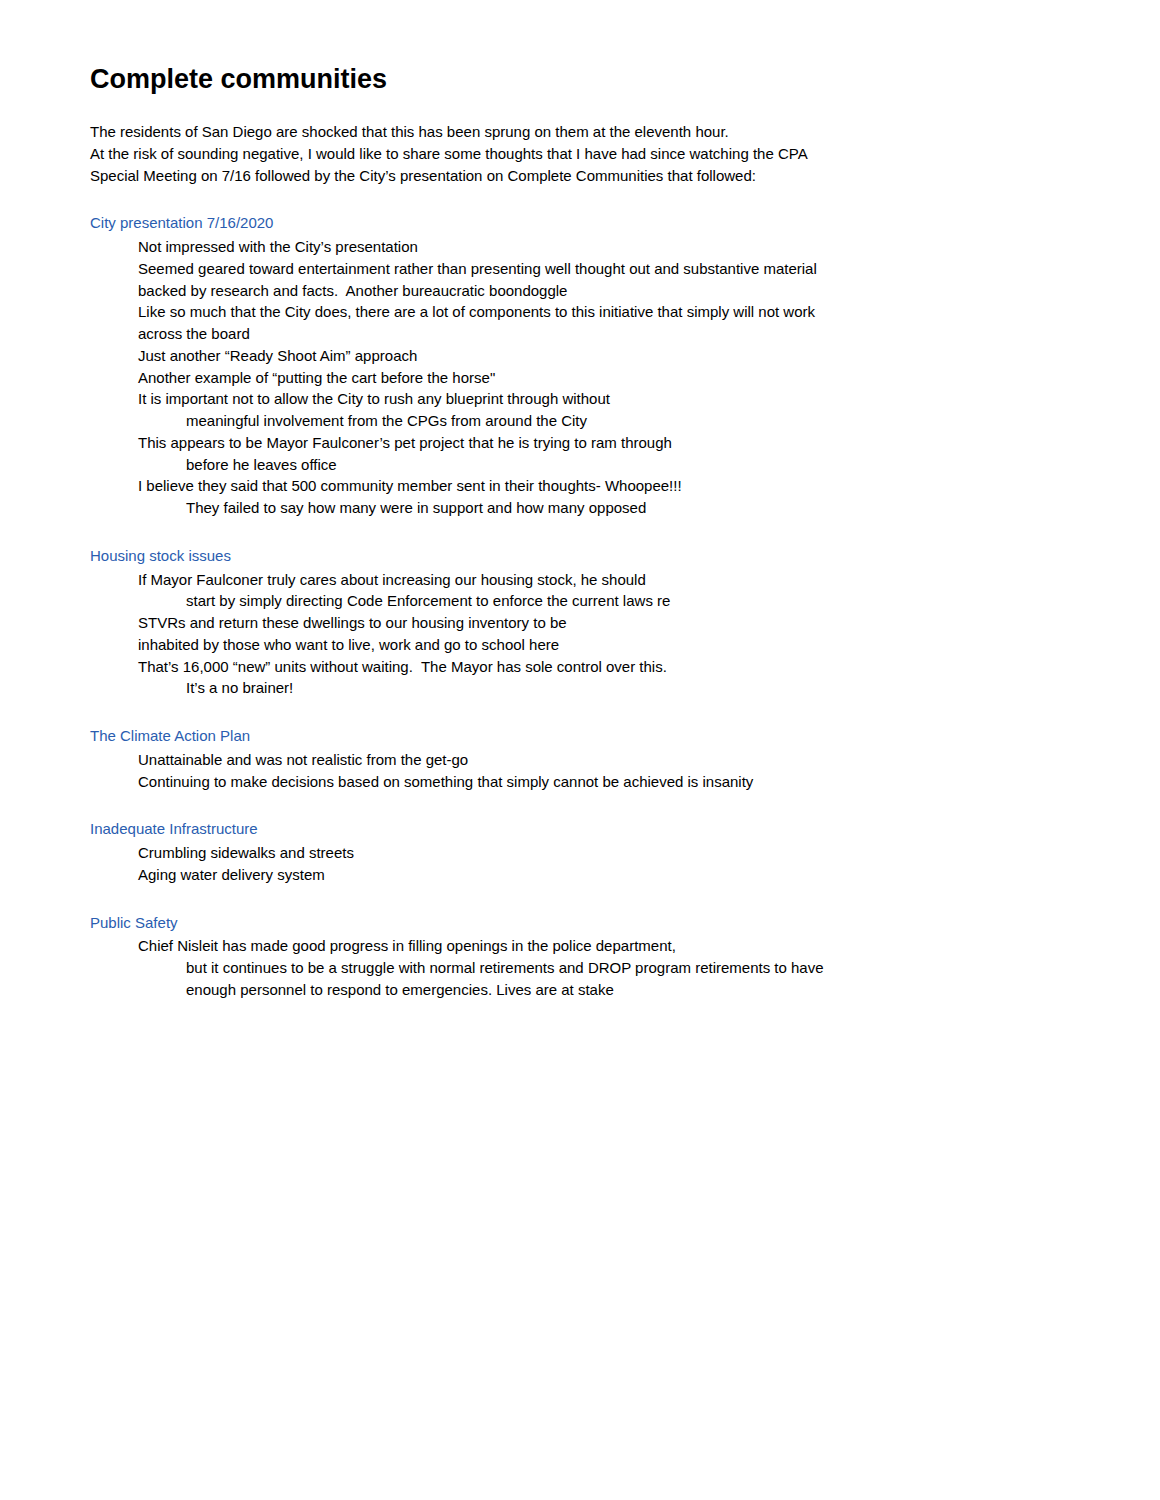Complete communities
The residents of San Diego are shocked that this has been sprung on them at the eleventh hour.
At the risk of sounding negative, I would like to share some thoughts that I have had since watching the CPA Special Meeting on 7/16 followed by the City’s presentation on Complete Communities that followed:
City presentation 7/16/2020
Not impressed with the City’s presentation
Seemed geared toward entertainment rather than presenting well thought out and substantive material backed by research and facts. Another bureaucratic boondoggle
Like so much that the City does, there are a lot of components to this initiative that simply will not work across the board
Just another “Ready Shoot Aim” approach
Another example of “putting the cart before the horse"
It is important not to allow the City to rush any blueprint through without
meaningful involvement from the CPGs from around the City
This appears to be Mayor Faulconer’s pet project that he is trying to ram through
before he leaves office
I believe they said that 500 community member sent in their thoughts- Whoopee!!!
They failed to say how many were in support and how many opposed
Housing stock issues
If Mayor Faulconer truly cares about increasing our housing stock, he should
start by simply directing Code Enforcement to enforce the current laws re
STVRs and return these dwellings to our housing inventory to be
inhabited by those who want to live, work and go to school here
That’s 16,000 “new” units without waiting. The Mayor has sole control over this.
It’s a no brainer!
The Climate Action Plan
Unattainable and was not realistic from the get-go
Continuing to make decisions based on something that simply cannot be achieved is insanity
Inadequate Infrastructure
Crumbling sidewalks and streets
Aging water delivery system
Public Safety
Chief Nisleit has made good progress in filling openings in the police department,
but it continues to be a struggle with normal retirements and DROP program retirements to have enough personnel to respond to emergencies. Lives are at stake